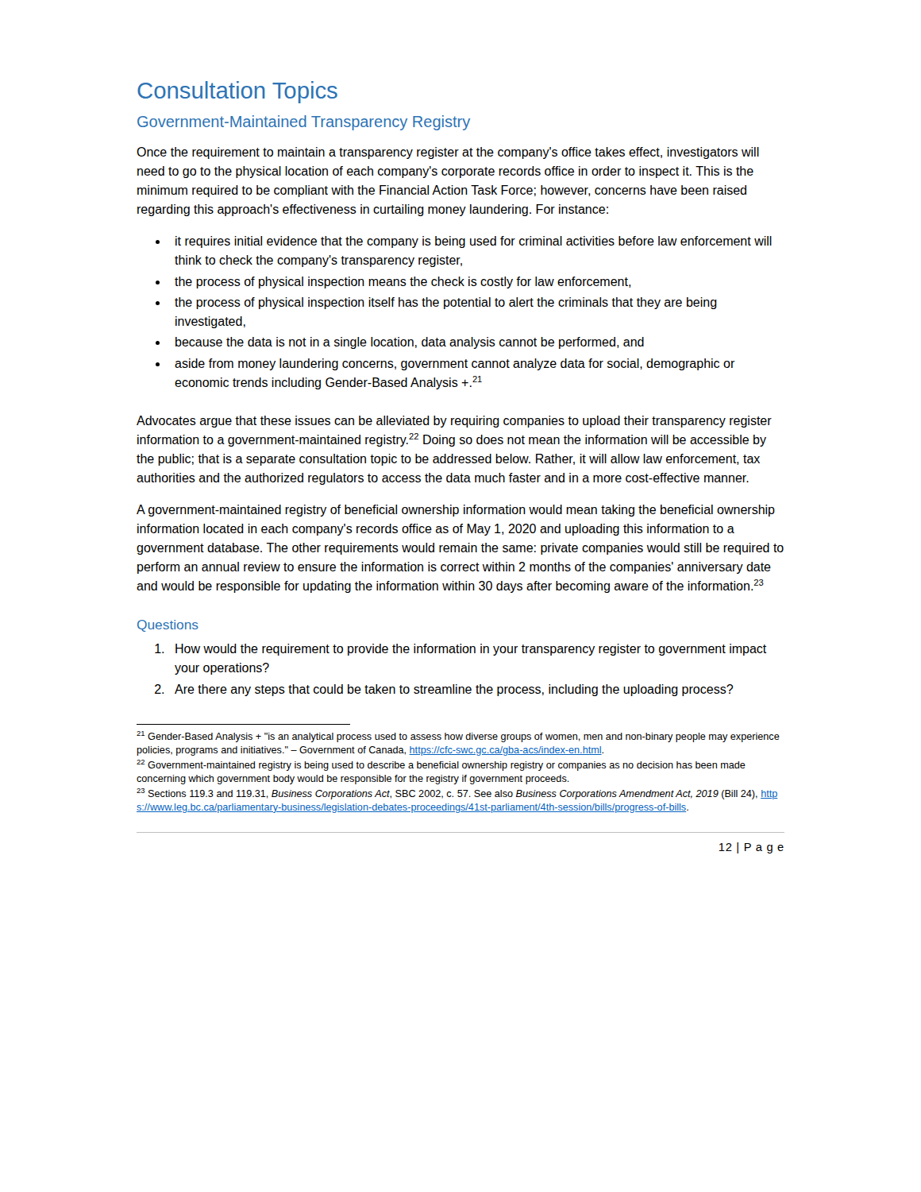Consultation Topics
Government-Maintained Transparency Registry
Once the requirement to maintain a transparency register at the company's office takes effect, investigators will need to go to the physical location of each company's corporate records office in order to inspect it. This is the minimum required to be compliant with the Financial Action Task Force; however, concerns have been raised regarding this approach's effectiveness in curtailing money laundering. For instance:
it requires initial evidence that the company is being used for criminal activities before law enforcement will think to check the company's transparency register,
the process of physical inspection means the check is costly for law enforcement,
the process of physical inspection itself has the potential to alert the criminals that they are being investigated,
because the data is not in a single location, data analysis cannot be performed, and
aside from money laundering concerns, government cannot analyze data for social, demographic or economic trends including Gender-Based Analysis +.21
Advocates argue that these issues can be alleviated by requiring companies to upload their transparency register information to a government-maintained registry.22 Doing so does not mean the information will be accessible by the public; that is a separate consultation topic to be addressed below. Rather, it will allow law enforcement, tax authorities and the authorized regulators to access the data much faster and in a more cost-effective manner.
A government-maintained registry of beneficial ownership information would mean taking the beneficial ownership information located in each company's records office as of May 1, 2020 and uploading this information to a government database. The other requirements would remain the same: private companies would still be required to perform an annual review to ensure the information is correct within 2 months of the companies' anniversary date and would be responsible for updating the information within 30 days after becoming aware of the information.23
Questions
How would the requirement to provide the information in your transparency register to government impact your operations?
Are there any steps that could be taken to streamline the process, including the uploading process?
21 Gender-Based Analysis + "is an analytical process used to assess how diverse groups of women, men and non-binary people may experience policies, programs and initiatives." – Government of Canada, https://cfc-swc.gc.ca/gba-acs/index-en.html.
22 Government-maintained registry is being used to describe a beneficial ownership registry or companies as no decision has been made concerning which government body would be responsible for the registry if government proceeds.
23 Sections 119.3 and 119.31, Business Corporations Act, SBC 2002, c. 57. See also Business Corporations Amendment Act, 2019 (Bill 24), https://www.leg.bc.ca/parliamentary-business/legislation-debates-proceedings/41st-parliament/4th-session/bills/progress-of-bills.
12 | P a g e